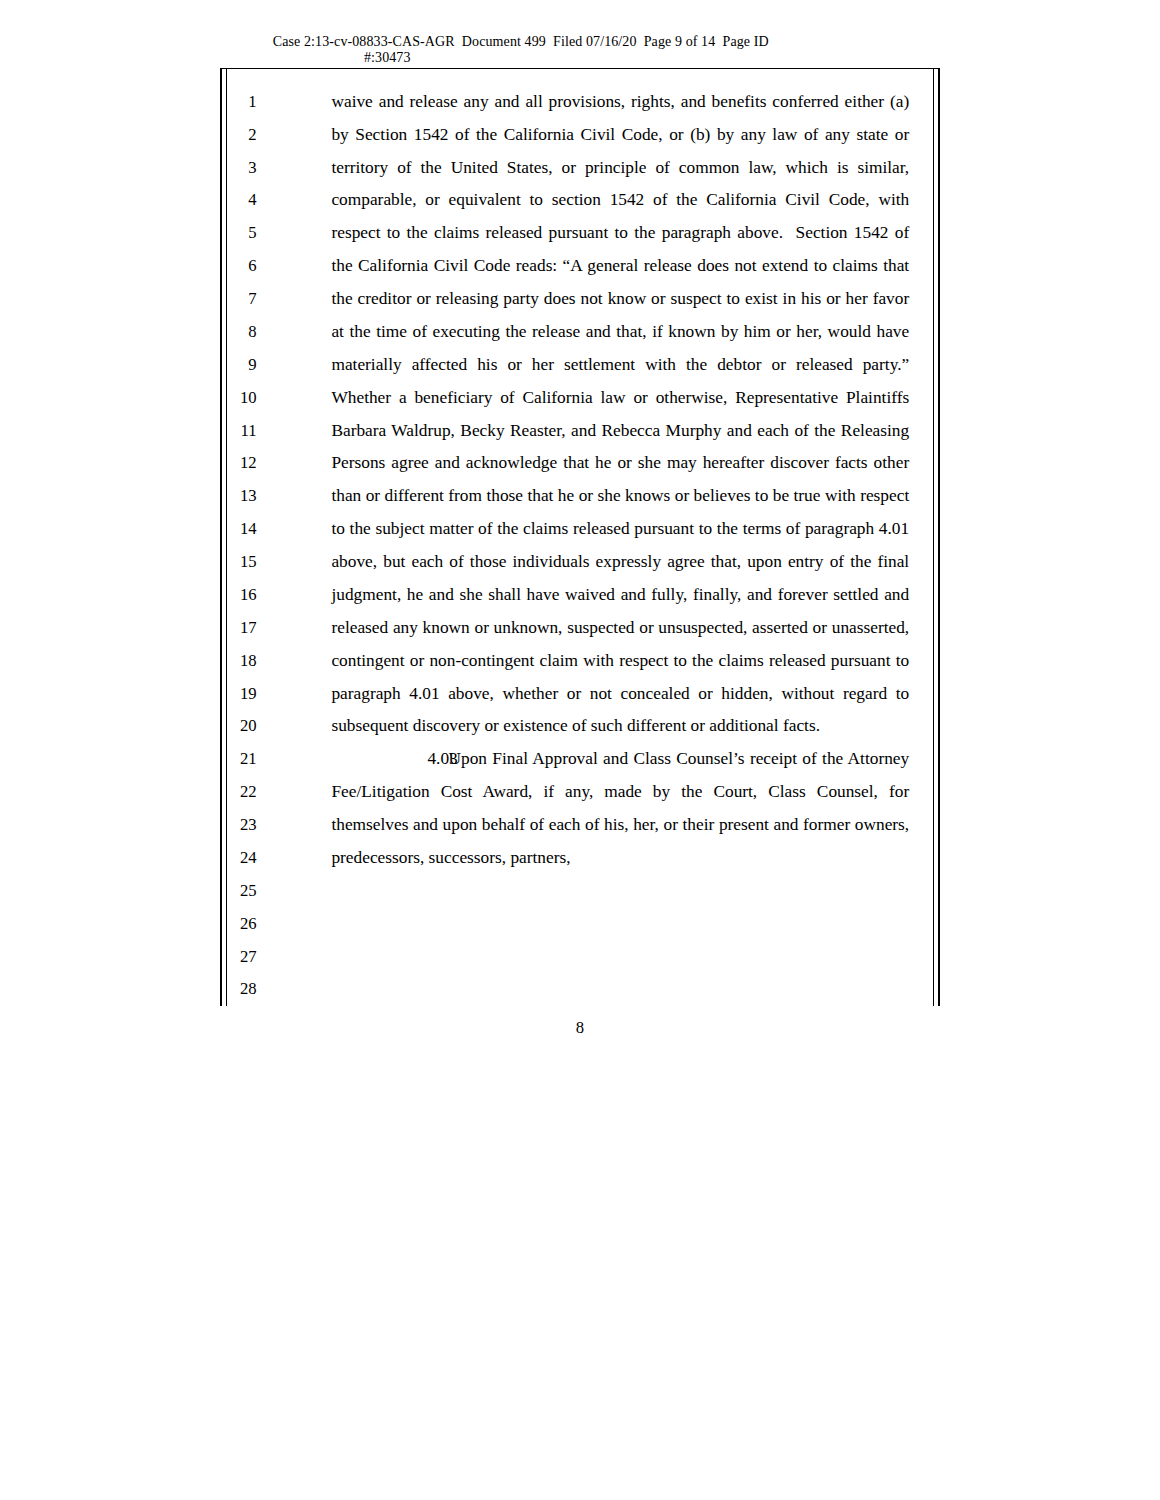Case 2:13-cv-08833-CAS-AGR Document 499 Filed 07/16/20 Page 9 of 14 Page ID
#:30473
1
2
3
4
5
6
7
8
9
10
11
12
13
14
15
16
17
18
19
20
21
22
23
24
25
26
27
28
waive and release any and all provisions, rights, and benefits conferred either (a) by Section 1542 of the California Civil Code, or (b) by any law of any state or territory of the United States, or principle of common law, which is similar, comparable, or equivalent to section 1542 of the California Civil Code, with respect to the claims released pursuant to the paragraph above. Section 1542 of the California Civil Code reads: “A general release does not extend to claims that the creditor or releasing party does not know or suspect to exist in his or her favor at the time of executing the release and that, if known by him or her, would have materially affected his or her settlement with the debtor or released party.” Whether a beneficiary of California law or otherwise, Representative Plaintiffs Barbara Waldrup, Becky Reaster, and Rebecca Murphy and each of the Releasing Persons agree and acknowledge that he or she may hereafter discover facts other than or different from those that he or she knows or believes to be true with respect to the subject matter of the claims released pursuant to the terms of paragraph 4.01 above, but each of those individuals expressly agree that, upon entry of the final judgment, he and she shall have waived and fully, finally, and forever settled and released any known or unknown, suspected or unsuspected, asserted or unasserted, contingent or non-contingent claim with respect to the claims released pursuant to paragraph 4.01 above, whether or not concealed or hidden, without regard to subsequent discovery or existence of such different or additional facts.
4.03 Upon Final Approval and Class Counsel’s receipt of the Attorney Fee/Litigation Cost Award, if any, made by the Court, Class Counsel, for themselves and upon behalf of each of his, her, or their present and former owners, predecessors, successors, partners,
8